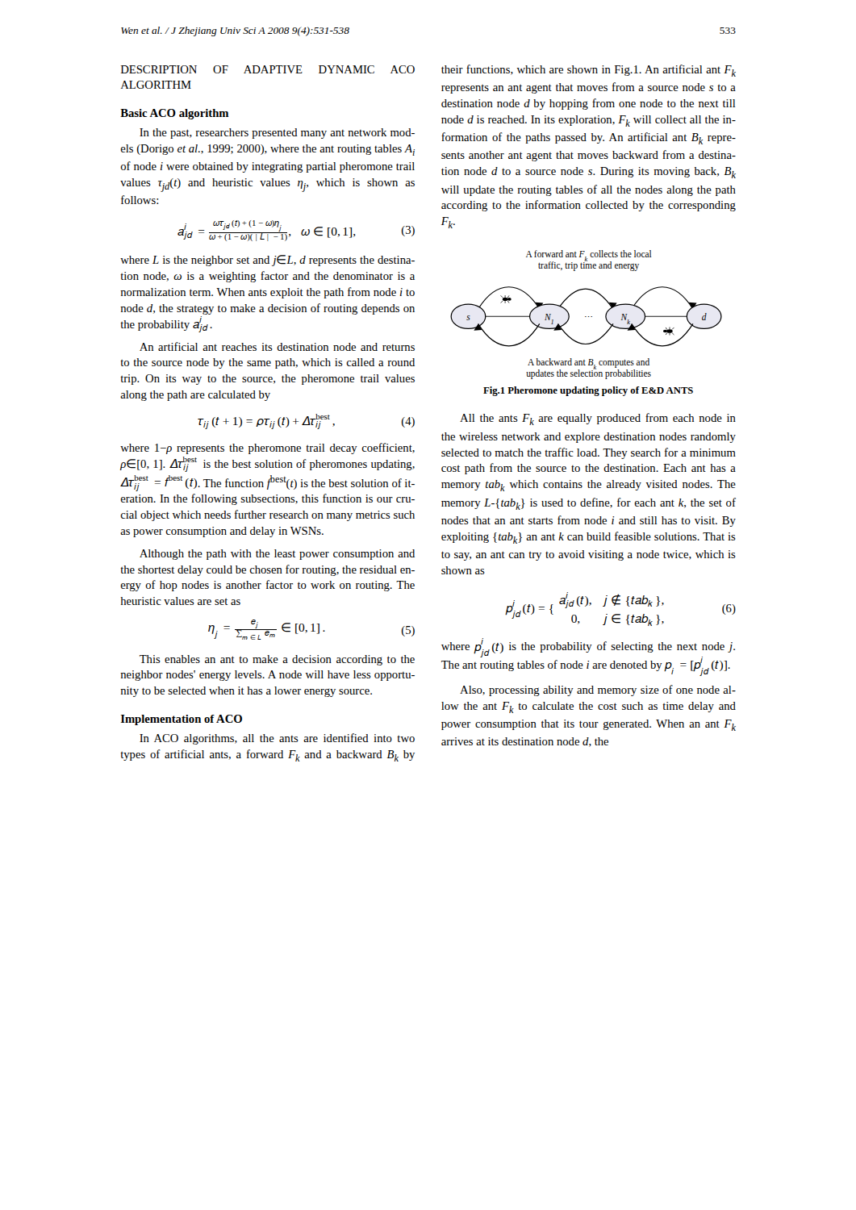Wen et al. / J Zhejiang Univ Sci A 2008 9(4):531-538 533
Description of adaptive dynamic ACO algorithm
Basic ACO algorithm
In the past, researchers presented many ant network models (Dorigo et al., 1999; 2000), where the ant routing tables Ai of node i were obtained by integrating partial pheromone trail values τjd(t) and heuristic values ηj, which is shown as follows:
ajdi = ωτjd(t) + (1−ω)ηj ω+(1−ω)(|L|−1) , ω∈[0,1] , (3)
where L is the neighbor set and j∈L, d represents the destination node, ω is a weighting factor and the denominator is a normalization term. When ants exploit the path from node i to node d, the strategy to make a decision of routing depends on the probability ajdi.
An artificial ant reaches its destination node and returns to the source node by the same path, which is called a round trip. On its way to the source, the pheromone trail values along the path are calculated by
τij (t+1) = ρτij(t) + Δτijbest , (4)
where 1−ρ represents the pheromone trail decay coefficient, ρ∈[0, 1]. Δτijbest is the best solution of pheromones updating, Δτijbest=fbest(t). The function fbest(t) is the best solution of iteration. In the following subsections, this function is our crucial object which needs further research on many metrics such as power consumption and delay in WSNs.
Although the path with the least power consumption and the shortest delay could be chosen for routing, the residual energy of hop nodes is another factor to work on routing. The heuristic values are set as
ηj = ej ∑m∈Lem ∈ [0,1] . (5)
This enables an ant to make a decision according to the neighbor nodes' energy levels. A node will have less opportunity to be selected when it has a lower energy source.
Implementation of ACO
In ACO algorithms, all the ants are identified into two types of artificial ants, a forward Fk and a backward Bk by their functions, which are shown in Fig.1. An artificial ant Fk represents an ant agent that moves from a source node s to a destination node d by hopping from one node to the next till node d is reached. In its exploration, Fk will collect all the information of the paths passed by. An artificial ant Bk represents another ant agent that moves backward from a destination node d to a source node s. During its moving back, Bk will update the routing tables of all the nodes along the path according to the information collected by the corresponding Fk.
A forward ant Fk collects the local traffic, trip time and energy s N1 ⋯ Nk d A backward ant Bk computes and updates the selection probabilities
Fig.1 Pheromone updating policy of E&D ANTS
All the ants Fk are equally produced from each node in the wireless network and explore destination nodes randomly selected to match the traffic load. They search for a minimum cost path from the source to the destination. Each ant has a memory tabk which contains the already visited nodes. The memory L-{tabk} is used to define, for each ant k, the set of nodes that an ant starts from node i and still has to visit. By exploiting {tabk} an ant k can build feasible solutions. That is to say, an ant can try to avoid visiting a node twice, which is shown as
pjdi (t) = { ajdi(t), j∉{tabk}, 0, j∈{tabk}, (6)
where pjdi(t) is the probability of selecting the next node j. The ant routing tables of node i are denoted by pi=[pjdi(t)].
Also, processing ability and memory size of one node allow the ant Fk to calculate the cost such as time delay and power consumption that its tour generated. When an ant Fk arrives at its destination node d, the